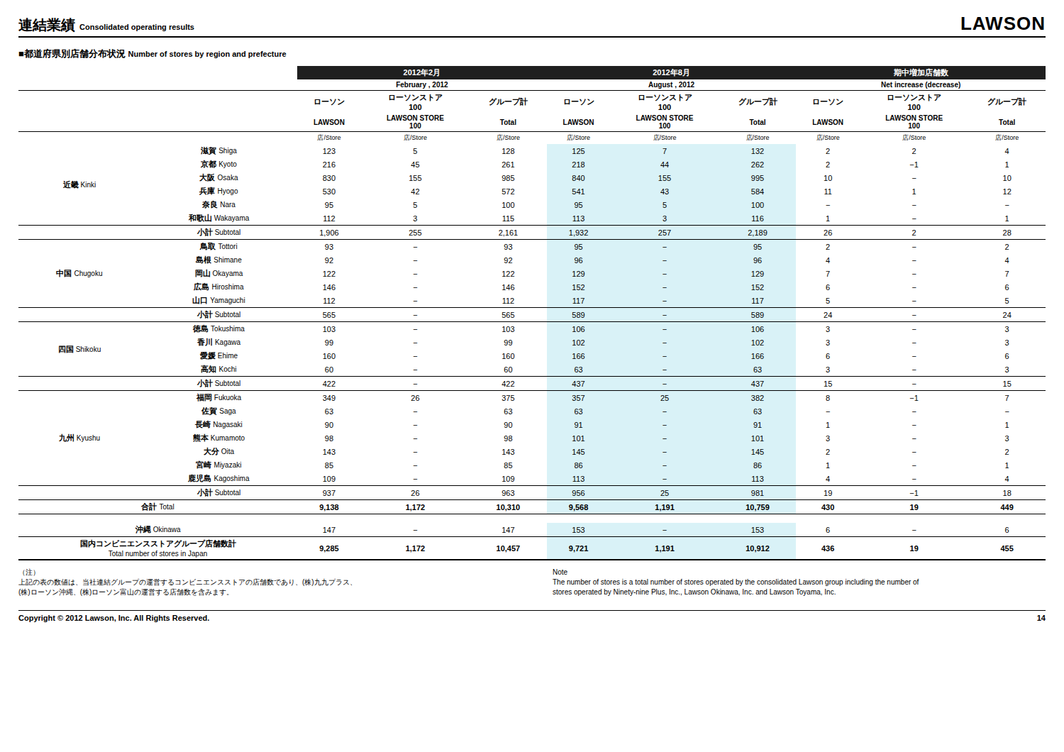連結業績 Consolidated operating results
LAWSON
■都道府県別店舗分布状況 Number of stores by region and prefecture
| | 2012年2月 | 2012年8月 | 期中増加店舗数 |
| --- | --- | --- | --- |
| | February , 2012 | August , 2012 | Net increase (decrease) |
| | ローソン | ローソンストア 100 | グループ計 | ローソン | ローソンストア 100 | グループ計 | ローソン | ローソンストア 100 | グループ計 |
| | LAWSON | LAWSON STORE 100 | Total | LAWSON | LAWSON STORE 100 | Total | LAWSON | LAWSON STORE 100 | Total |
| | 店/Store | 店/Store | 店/Store | 店/Store | 店/Store | 店/Store | 店/Store | 店/Store | 店/Store |
| 近畿 Kinki | 滋賀 Shiga | 123 | 5 | 128 | 125 | 7 | 132 | 2 | 2 | 4 |
| 京都 Kyoto | 216 | 45 | 261 | 218 | 44 | 262 | 2 | −1 | 1 |
| 大阪 Osaka | 830 | 155 | 985 | 840 | 155 | 995 | 10 | − | 10 |
| 兵庫 Hyogo | 530 | 42 | 572 | 541 | 43 | 584 | 11 | 1 | 12 |
| 奈良 Nara | 95 | 5 | 100 | 95 | 5 | 100 | − | − | − |
| 和歌山 Wakayama | 112 | 3 | 115 | 113 | 3 | 116 | 1 | − | 1 |
| | 小計 Subtotal | 1,906 | 255 | 2,161 | 1,932 | 257 | 2,189 | 26 | 2 | 28 |
| 中国 Chugoku | 鳥取 Tottori | 93 | − | 93 | 95 | − | 95 | 2 | − | 2 |
| 島根 Shimane | 92 | − | 92 | 96 | − | 96 | 4 | − | 4 |
| 岡山 Okayama | 122 | − | 122 | 129 | − | 129 | 7 | − | 7 |
| 広島 Hiroshima | 146 | − | 146 | 152 | − | 152 | 6 | − | 6 |
| 山口 Yamaguchi | 112 | − | 112 | 117 | − | 117 | 5 | − | 5 |
| | 小計 Subtotal | 565 | − | 565 | 589 | − | 589 | 24 | − | 24 |
| 四国 Shikoku | 徳島 Tokushima | 103 | − | 103 | 106 | − | 106 | 3 | − | 3 |
| 香川 Kagawa | 99 | − | 99 | 102 | − | 102 | 3 | − | 3 |
| 愛媛 Ehime | 160 | − | 160 | 166 | − | 166 | 6 | − | 6 |
| 高知 Kochi | 60 | − | 60 | 63 | − | 63 | 3 | − | 3 |
| | 小計 Subtotal | 422 | − | 422 | 437 | − | 437 | 15 | − | 15 |
| 九州 Kyushu | 福岡 Fukuoka | 349 | 26 | 375 | 357 | 25 | 382 | 8 | −1 | 7 |
| 佐賀 Saga | 63 | − | 63 | 63 | − | 63 | − | − | − |
| 長崎 Nagasaki | 90 | − | 90 | 91 | − | 91 | 1 | − | 1 |
| 熊本 Kumamoto | 98 | − | 98 | 101 | − | 101 | 3 | − | 3 |
| 大分 Oita | 143 | − | 143 | 145 | − | 145 | 2 | − | 2 |
| 宮崎 Miyazaki | 85 | − | 85 | 86 | − | 86 | 1 | − | 1 |
| 鹿児島 Kagoshima | 109 | − | 109 | 113 | − | 113 | 4 | − | 4 |
| | 小計 Subtotal | 937 | 26 | 963 | 956 | 25 | 981 | 19 | −1 | 18 |
| 合計 Total | 9,138 | 1,172 | 10,310 | 9,568 | 1,191 | 10,759 | 430 | 19 | 449 |
| 沖縄 Okinawa | 147 | − | 147 | 153 | − | 153 | 6 | − | 6 |
| 国内コンビニエンスストアグループ店舗数計 Total number of stores in Japan | 9,285 | 1,172 | 10,457 | 9,721 | 1,191 | 10,912 | 436 | 19 | 455 |
（注）
上記の表の数値は、当社連結グループの運営するコンビニエンスストアの店舗数であり、(株)九九プラス、
(株)ローソン沖縄、(株)ローソン富山の運営する店舗数を含みます。
Note
The number of stores is a total number of stores operated by the consolidated Lawson group including the number of
stores operated by Ninety-nine Plus, Inc., Lawson Okinawa, Inc. and Lawson Toyama, Inc.
Copyright © 2012 Lawson, Inc. All Rights Reserved.
14